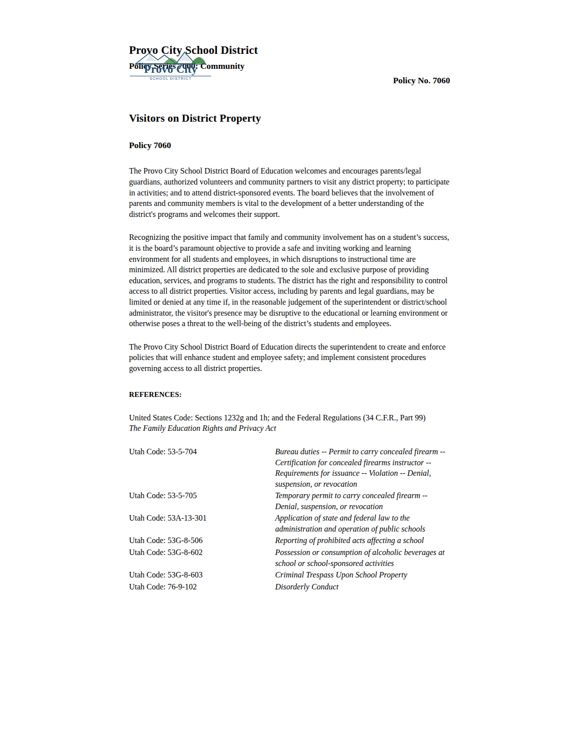Provo City SCHOOL DISTRICT
Provo City School District
Policy Series 7000: Community
Policy No. 7060
Visitors on District Property
Policy 7060
The Provo City School District Board of Education welcomes and encourages parents/legal guardians, authorized volunteers and community partners to visit any district property; to participate in activities; and to attend district-sponsored events. The board believes that the involvement of parents and community members is vital to the development of a better understanding of the district's programs and welcomes their support.
Recognizing the positive impact that family and community involvement has on a student’s success, it is the board’s paramount objective to provide a safe and inviting working and learning environment for all students and employees, in which disruptions to instructional time are minimized. All district properties are dedicated to the sole and exclusive purpose of providing education, services, and programs to students. The district has the right and responsibility to control access to all district properties. Visitor access, including by parents and legal guardians, may be limited or denied at any time if, in the reasonable judgement of the superintendent or district/school administrator, the visitor's presence may be disruptive to the educational or learning environment or otherwise poses a threat to the well-being of the district’s students and employees.
The Provo City School District Board of Education directs the superintendent to create and enforce policies that will enhance student and employee safety; and implement consistent procedures governing access to all district properties.
REFERENCES:
United States Code: Sections 1232g and 1h; and the Federal Regulations (34 C.F.R., Part 99)
The Family Education Rights and Privacy Act
| Utah Code: 53-5-704 | Bureau duties -- Permit to carry concealed firearm -- Certification for concealed firearms instructor -- Requirements for issuance -- Violation -- Denial, suspension, or revocation |
| Utah Code: 53-5-705 | Temporary permit to carry concealed firearm -- Denial, suspension, or revocation |
| Utah Code: 53A-13-301 | Application of state and federal law to the administration and operation of public schools |
| Utah Code: 53G-8-506 | Reporting of prohibited acts affecting a school |
| Utah Code: 53G-8-602 | Possession or consumption of alcoholic beverages at school or school-sponsored activities |
| Utah Code: 53G-8-603 | Criminal Trespass Upon School Property |
| Utah Code: 76-9-102 | Disorderly Conduct |